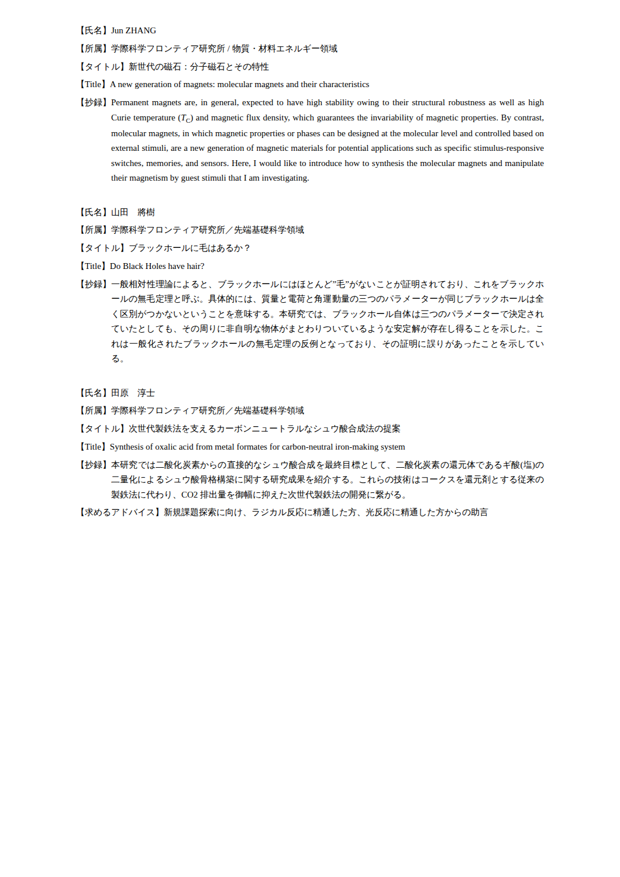【氏名】 Jun ZHANG
【所属】 学際科学フロンティア研究所 / 物質・材料エネルギー領域
【タイトル】 新世代の磁石：分子磁石とその特性
【Title】 A new generation of magnets: molecular magnets and their characteristics
【抄録】 Permanent magnets are, in general, expected to have high stability owing to their structural robustness as well as high Curie temperature (TC) and magnetic flux density, which guarantees the invariability of magnetic properties. By contrast, molecular magnets, in which magnetic properties or phases can be designed at the molecular level and controlled based on external stimuli, are a new generation of magnetic materials for potential applications such as specific stimulus-responsive switches, memories, and sensors. Here, I would like to introduce how to synthesis the molecular magnets and manipulate their magnetism by guest stimuli that I am investigating.
【氏名】 山田　將樹
【所属】 学際科学フロンティア研究所／先端基礎科学領域
【タイトル】 ブラックホールに毛はあるか？
【Title】 Do Black Holes have hair?
【抄録】 一般相対性理論によると、ブラックホールにはほとんど”毛”がないことが証明されており、これをブラックホールの無毛定理と呼ぶ。具体的には、質量と電荷と角運動量の三つのパラメーターが同じブラックホールは全く区別がつかないということを意味する。本研究では、ブラックホール自体は三つのパラメーターで決定されていたとしても、その周りに非自明な物体がまとわりついているような安定解が存在し得ることを示した。これは一般化されたブラックホールの無毛定理の反例となっており、その証明に誤りがあったことを示している。
【氏名】 田原　淳士
【所属】 学際科学フロンティア研究所／先端基礎科学領域
【タイトル】 次世代製鉄法を支えるカーボンニュートラルなシュウ酸合成法の提案
【Title】 Synthesis of oxalic acid from metal formates for carbon-neutral iron-making system
【抄録】 本研究では二酸化炭素からの直接的なシュウ酸合成を最終目標として、二酸化炭素の還元体であるギ酸(塩)の二量化によるシュウ酸骨格構築に関する研究成果を紹介する。これらの技術はコークスを還元剤とする従来の製鉄法に代わり、CO2 排出量を御幅に抑えた次世代製鉄法の開発に繋がる。
【求めるアドバイス】 新規課題探索に向け、ラジカル反応に精通した方、光反応に精通した方からの助言